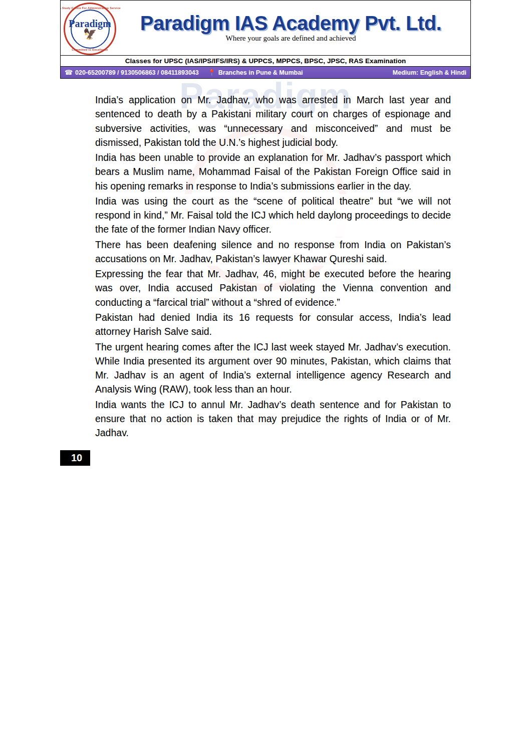A Study Centre For Administrative Service Committed to Excellence
Paradigm 🦅
Paradigm IAS Academy Pvt. Ltd.
Where your goals are defined and achieved
Classes for UPSC (IAS/IPS/IFS/IRS) & UPPCS, MPPCS, BPSC, JPSC, RAS Examination
020-65200789 / 9130506863 / 08411893043 Branches in Pune & Mumbai Medium: English & Hindi
Paradigm
India’s application on Mr. Jadhav, who was arrested in March last year and sentenced to death by a Pakistani military court on charges of espionage and subversive activities, was “unnecessary and misconceived” and must be dismissed, Pakistan told the U.N.’s highest judicial body.
India has been unable to provide an explanation for Mr. Jadhav’s passport which bears a Muslim name, Mohammad Faisal of the Pakistan Foreign Office said in his opening remarks in response to India’s submissions earlier in the day.
India was using the court as the “scene of political theatre” but “we will not respond in kind,” Mr. Faisal told the ICJ which held daylong proceedings to decide the fate of the former Indian Navy officer.
There has been deafening silence and no response from India on Pakistan’s accusations on Mr. Jadhav, Pakistan’s lawyer Khawar Qureshi said.
Expressing the fear that Mr. Jadhav, 46, might be executed before the hearing was over, India accused Pakistan of violating the Vienna convention and conducting a “farcical trial” without a “shred of evidence.”
Pakistan had denied India its 16 requests for consular access, India’s lead attorney Harish Salve said.
The urgent hearing comes after the ICJ last week stayed Mr. Jadhav’s execution. While India presented its argument over 90 minutes, Pakistan, which claims that Mr. Jadhav is an agent of India’s external intelligence agency Research and Analysis Wing (RAW), took less than an hour.
India wants the ICJ to annul Mr. Jadhav’s death sentence and for Pakistan to ensure that no action is taken that may prejudice the rights of India or of Mr. Jadhav.
10